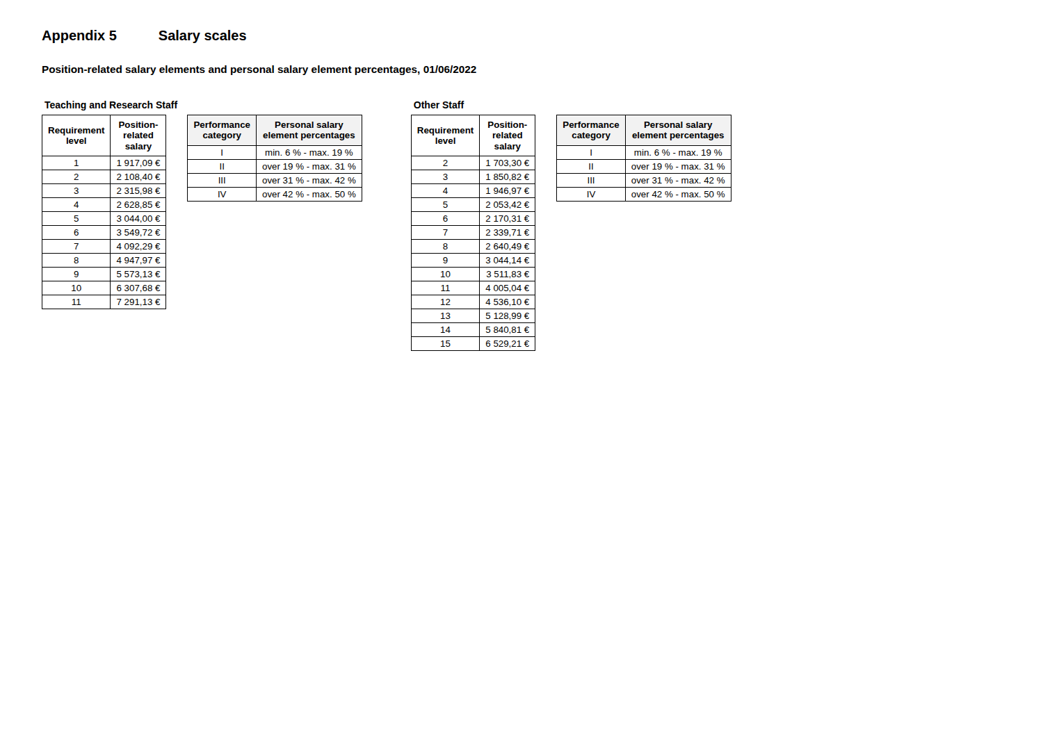Appendix 5 Salary scales
Position-related salary elements and personal salary element percentages, 01/06/2022
Teaching and Research Staff
| Requirement level | Position- related salary |
| --- | --- |
| 1 | 1 917,09 € |
| 2 | 2 108,40 € |
| 3 | 2 315,98 € |
| 4 | 2 628,85 € |
| 5 | 3 044,00 € |
| 6 | 3 549,72 € |
| 7 | 4 092,29 € |
| 8 | 4 947,97 € |
| 9 | 5 573,13 € |
| 10 | 6 307,68 € |
| 11 | 7 291,13 € |
| Performance category | Personal salary element percentages |
| --- | --- |
| I | min. 6 % - max. 19 % |
| II | over 19 % - max. 31 % |
| III | over 31 % - max. 42 % |
| IV | over 42 % - max. 50 % |
Other Staff
| Requirement level | Position- related salary |
| --- | --- |
| 2 | 1 703,30 € |
| 3 | 1 850,82 € |
| 4 | 1 946,97 € |
| 5 | 2 053,42 € |
| 6 | 2 170,31 € |
| 7 | 2 339,71 € |
| 8 | 2 640,49 € |
| 9 | 3 044,14 € |
| 10 | 3 511,83 € |
| 11 | 4 005,04 € |
| 12 | 4 536,10 € |
| 13 | 5 128,99 € |
| 14 | 5 840,81 € |
| 15 | 6 529,21 € |
| Performance category | Personal salary element percentages |
| --- | --- |
| I | min. 6 % - max. 19 % |
| II | over 19 % - max. 31 % |
| III | over 31 % - max. 42 % |
| IV | over 42 % - max. 50 % |